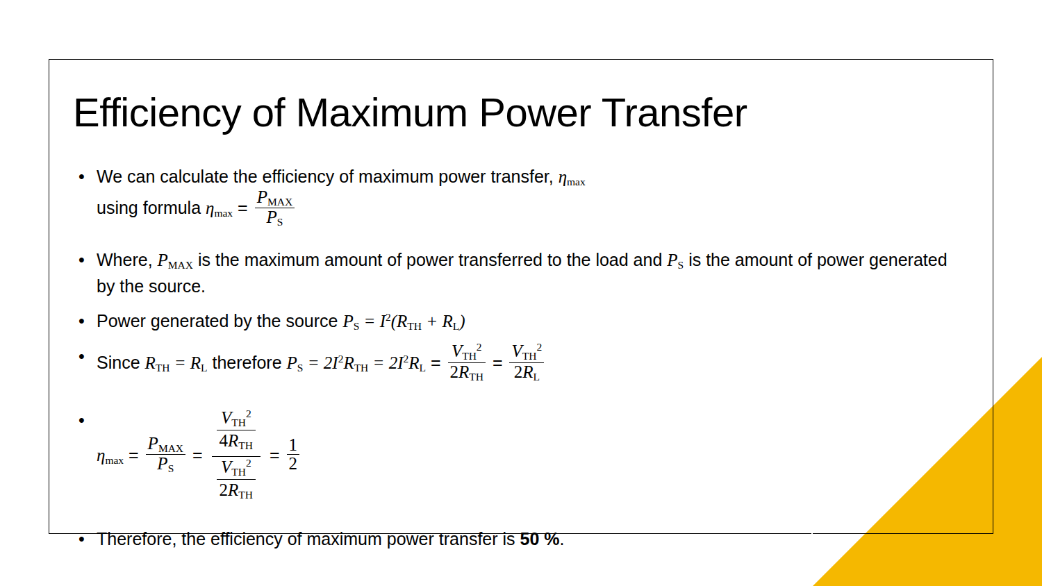Efficiency of Maximum Power Transfer
We can calculate the efficiency of maximum power transfer, ηmax
using formula ηmax = PMAX PS
Where, PMAX is the maximum amount of power transferred to the load and PS is the amount of power generated by the source.
Power generated by the source PS = I2(RTH + RL)
Since RTH = RL therefore PS = 2I2RTH = 2I2RL = VTH22 RTH = VTH22 RL
ηmax = PMAX PS = VTH24 RTH VTH22 RTH = 12
Therefore, the efficiency of maximum power transfer is 50 %.